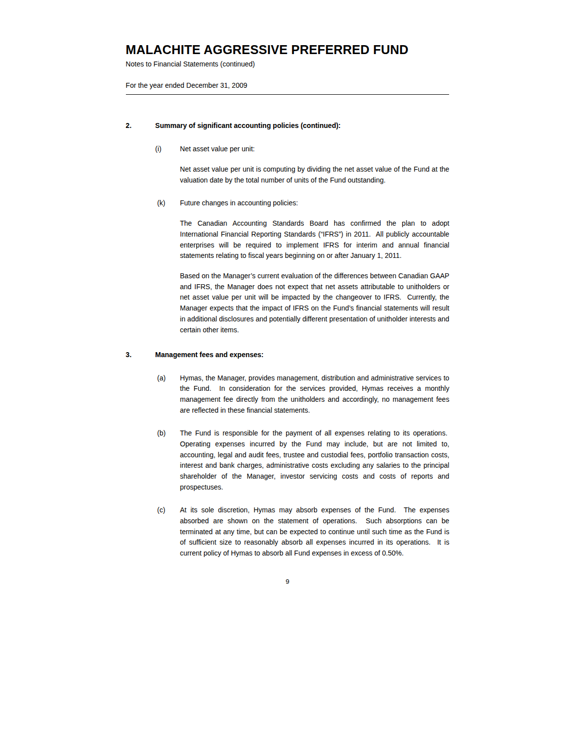MALACHITE AGGRESSIVE PREFERRED FUND
Notes to Financial Statements (continued)
For the year ended December 31, 2009
2.
Summary of significant accounting policies (continued):
(i)
Net asset value per unit:
Net asset value per unit is computing by dividing the net asset value of the Fund at the valuation date by the total number of units of the Fund outstanding.
(k)
Future changes in accounting policies:
The Canadian Accounting Standards Board has confirmed the plan to adopt International Financial Reporting Standards (“IFRS”) in 2011. All publicly accountable enterprises will be required to implement IFRS for interim and annual financial statements relating to fiscal years beginning on or after January 1, 2011.
Based on the Manager’s current evaluation of the differences between Canadian GAAP and IFRS, the Manager does not expect that net assets attributable to unitholders or net asset value per unit will be impacted by the changeover to IFRS. Currently, the Manager expects that the impact of IFRS on the Fund’s financial statements will result in additional disclosures and potentially different presentation of unitholder interests and certain other items.
3.
Management fees and expenses:
(a)
Hymas, the Manager, provides management, distribution and administrative services to the Fund. In consideration for the services provided, Hymas receives a monthly management fee directly from the unitholders and accordingly, no management fees are reflected in these financial statements.
(b)
The Fund is responsible for the payment of all expenses relating to its operations. Operating expenses incurred by the Fund may include, but are not limited to, accounting, legal and audit fees, trustee and custodial fees, portfolio transaction costs, interest and bank charges, administrative costs excluding any salaries to the principal shareholder of the Manager, investor servicing costs and costs of reports and prospectuses.
(c)
At its sole discretion, Hymas may absorb expenses of the Fund. The expenses absorbed are shown on the statement of operations. Such absorptions can be terminated at any time, but can be expected to continue until such time as the Fund is of sufficient size to reasonably absorb all expenses incurred in its operations. It is current policy of Hymas to absorb all Fund expenses in excess of 0.50%.
9